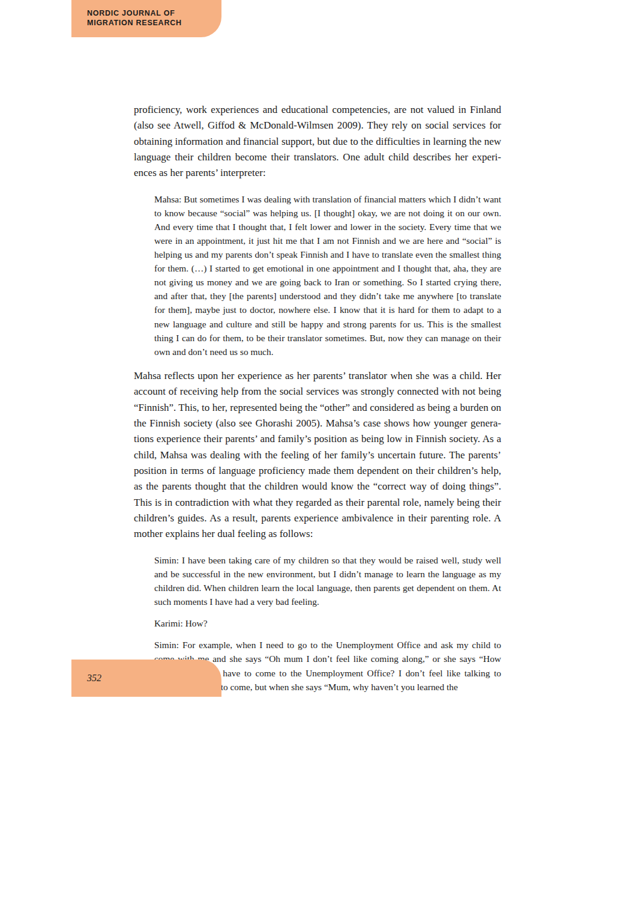Nordic Journal of
Migration Research
proficiency, work experiences and educational competencies, are not valued in Finland (also see Atwell, Giffod & McDonald-Wilmsen 2009). They rely on social services for obtaining information and financial support, but due to the difficulties in learning the new language their children become their translators. One adult child describes her experiences as her parents’ interpreter:
Mahsa: But sometimes I was dealing with translation of financial matters which I didn’t want to know because “social” was helping us. [I thought] okay, we are not doing it on our own. And every time that I thought that, I felt lower and lower in the society. Every time that we were in an appointment, it just hit me that I am not Finnish and we are here and “social” is helping us and my parents don’t speak Finnish and I have to translate even the smallest thing for them. (…) I started to get emotional in one appointment and I thought that, aha, they are not giving us money and we are going back to Iran or something. So I started crying there, and after that, they [the parents] understood and they didn’t take me anywhere [to translate for them], maybe just to doctor, nowhere else. I know that it is hard for them to adapt to a new language and culture and still be happy and strong parents for us. This is the smallest thing I can do for them, to be their translator sometimes. But, now they can manage on their own and don’t need us so much.
Mahsa reflects upon her experience as her parents’ translator when she was a child. Her account of receiving help from the social services was strongly connected with not being “Finnish”. This, to her, represented being the “other” and considered as being a burden on the Finnish society (also see Ghorashi 2005). Mahsa’s case shows how younger generations experience their parents’ and family’s position as being low in Finnish society. As a child, Mahsa was dealing with the feeling of her family’s uncertain future. The parents’ position in terms of language proficiency made them dependent on their children’s help, as the parents thought that the children would know the “correct way of doing things”. This is in contradiction with what they regarded as their parental role, namely being their children’s guides. As a result, parents experience ambivalence in their parenting role. A mother explains her dual feeling as follows:
Simin: I have been taking care of my children so that they would be raised well, study well and be successful in the new environment, but I didn’t manage to learn the language as my children did. When children learn the local language, then parents get dependent on them. At such moments I have had a very bad feeling.
Karimi: How?
Simin: For example, when I need to go to the Unemployment Office and ask my child to come with me and she says “Oh mum I don’t feel like coming along,” or she says “How many times do I have to come to the Unemployment Office? I don’t feel like talking to them”. I need her to come, but when she says “Mum, why haven’t you learned the
352